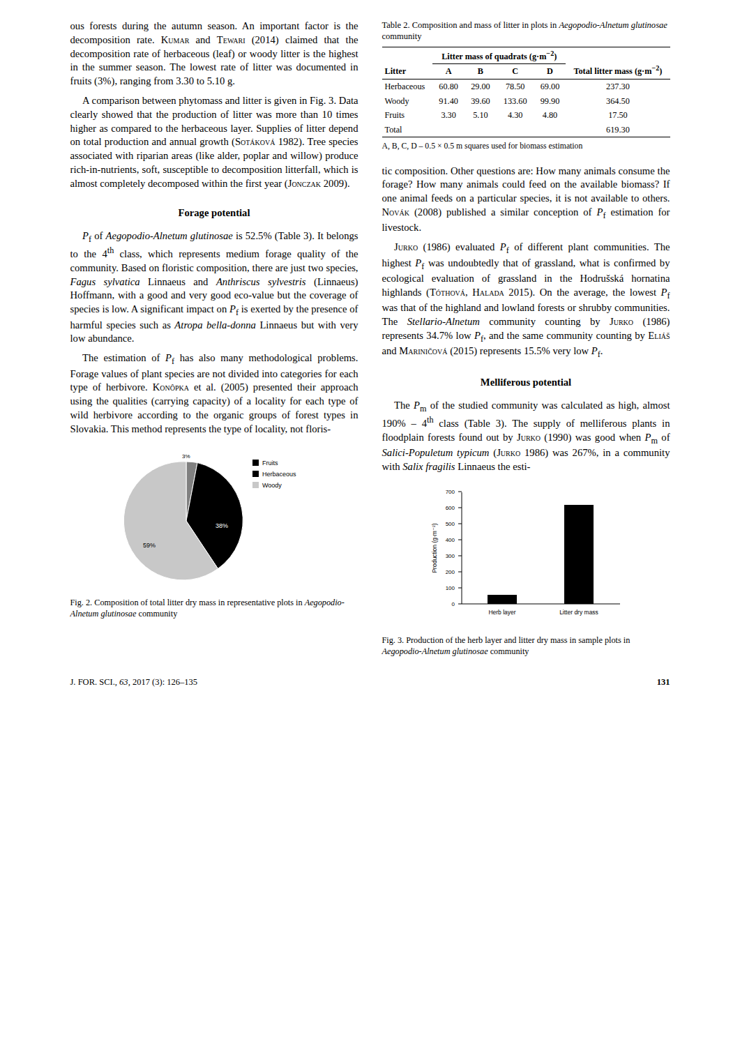ous forests during the autumn season. An important factor is the decomposition rate. Kumar and Tewari (2014) claimed that the decomposition rate of herbaceous (leaf) or woody litter is the highest in the summer season. The lowest rate of litter was documented in fruits (3%), ranging from 3.30 to 5.10 g.
A comparison between phytomass and litter is given in Fig. 3. Data clearly showed that the production of litter was more than 10 times higher as compared to the herbaceous layer. Supplies of litter depend on total production and annual growth (Sotáková 1982). Tree species associated with riparian areas (like alder, poplar and willow) produce rich-in-nutrients, soft, susceptible to decomposition litterfall, which is almost completely decomposed within the first year (Jonczak 2009).
Forage potential
Pf of Aegopodio-Alnetum glutinosae is 52.5% (Table 3). It belongs to the 4th class, which represents medium forage quality of the community. Based on floristic composition, there are just two species, Fagus sylvatica Linnaeus and Anthriscus sylvestris (Linnaeus) Hoffmann, with a good and very good eco-value but the coverage of species is low. A significant impact on Pf is exerted by the presence of harmful species such as Atropa bella-donna Linnaeus but with very low abundance.
The estimation of Pf has also many methodological problems. Forage values of plant species are not divided into categories for each type of herbivore. Konôpka et al. (2005) presented their approach using the qualities (carrying capacity) of a locality for each type of wild herbivore according to the organic groups of forest types in Slovakia. This method represents the type of locality, not floris-
38% 59% 3% Fruits Herbaceous Woody
Fig. 2. Composition of total litter dry mass in representative plots in Aegopodio-Alnetum glutinosae community
Table 2. Composition and mass of litter in plots in Aegopodio-Alnetum glutinosae community
| Litter | Litter mass of quadrats (g·m −2 ) | Total litter mass (g·m −2 ) |
| --- | --- | --- |
| A | B | C | D |
| Herbaceous | 60.80 | 29.00 | 78.50 | 69.00 | 237.30 |
| Woody | 91.40 | 39.60 | 133.60 | 99.90 | 364.50 |
| Fruits | 3.30 | 5.10 | 4.30 | 4.80 | 17.50 |
| Total | | | | | 619.30 |
A, B, C, D – 0.5 × 0.5 m squares used for biomass estimation
tic composition. Other questions are: How many animals consume the forage? How many animals could feed on the available biomass? If one animal feeds on a particular species, it is not available to others. Novák (2008) published a similar conception of Pf estimation for livestock.
Jurko (1986) evaluated Pf of different plant communities. The highest Pf was undoubtedly that of grassland, what is confirmed by ecological evaluation of grassland in the Hodrušská hornatina highlands (Tóthová, Halada 2015). On the average, the lowest Pf was that of the highland and lowland forests or shrubby communities. The Stellario-Alnetum community counting by Jurko (1986) represents 34.7% low Pf, and the same community counting by Eliáš and Mariničová (2015) represents 15.5% very low Pf.
Melliferous potential
The Pm of the studied community was calculated as high, almost 190% – 4th class (Table 3). The supply of melliferous plants in floodplain forests found out by Jurko (1990) was good when Pm of Salici-Populetum typicum (Jurko 1986) was 267%, in a community with Salix fragilis Linnaeus the esti-
0 100 200 300 400 500 600 700 Production (g·m⁻²) Herb layer Litter dry mass
Fig. 3. Production of the herb layer and litter dry mass in sample plots in Aegopodio-Alnetum glutinosae community
J. FOR. SCI., 63, 2017 (3): 126–135
131